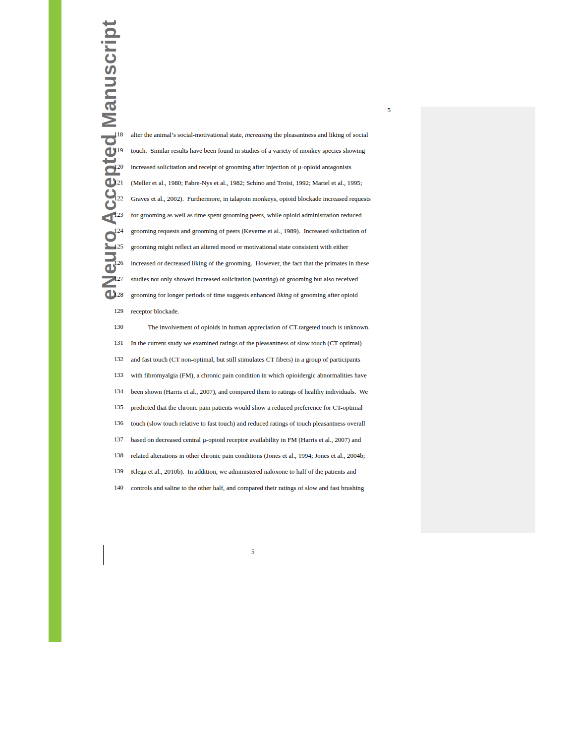eNeuro Accepted Manuscript
5
| 118 | alter the animal’s social-motivational state, increasing the pleasantness and liking of social |
| 119 | touch. Similar results have been found in studies of a variety of monkey species showing |
| 120 | increased solicitation and receipt of grooming after injection of µ-opioid antagonists |
| 121 | (Meller et al., 1980; Fabre-Nys et al., 1982; Schino and Troisi, 1992; Martel et al., 1995; |
| 122 | Graves et al., 2002). Furthermore, in talapoin monkeys, opioid blockade increased requests |
| 123 | for grooming as well as time spent grooming peers, while opioid administration reduced |
| 124 | grooming requests and grooming of peers (Keverne et al., 1989). Increased solicitation of |
| 125 | grooming might reflect an altered mood or motivational state consistent with either |
| 126 | increased or decreased liking of the grooming. However, the fact that the primates in these |
| 127 | studies not only showed increased solicitation ( wanting ) of grooming but also received |
| 128 | grooming for longer periods of time suggests enhanced liking of grooming after opioid |
| 129 | receptor blockade. |
| 130 | The involvement of opioids in human appreciation of CT-targeted touch is unknown. |
| 131 | In the current study we examined ratings of the pleasantness of slow touch (CT-optimal) |
| 132 | and fast touch (CT non-optimal, but still stimulates CT fibers) in a group of participants |
| 133 | with fibromyalgia (FM), a chronic pain condition in which opioidergic abnormalities have |
| 134 | been shown (Harris et al., 2007), and compared them to ratings of healthy individuals. We |
| 135 | predicted that the chronic pain patients would show a reduced preference for CT-optimal |
| 136 | touch (slow touch relative to fast touch) and reduced ratings of touch pleasantness overall |
| 137 | based on decreased central µ-opioid receptor availability in FM (Harris et al., 2007) and |
| 138 | related alterations in other chronic pain conditions (Jones et al., 1994; Jones et al., 2004b; |
| 139 | Klega et al., 2010b). In addition, we administered naloxone to half of the patients and |
| 140 | controls and saline to the other half, and compared their ratings of slow and fast brushing |
5